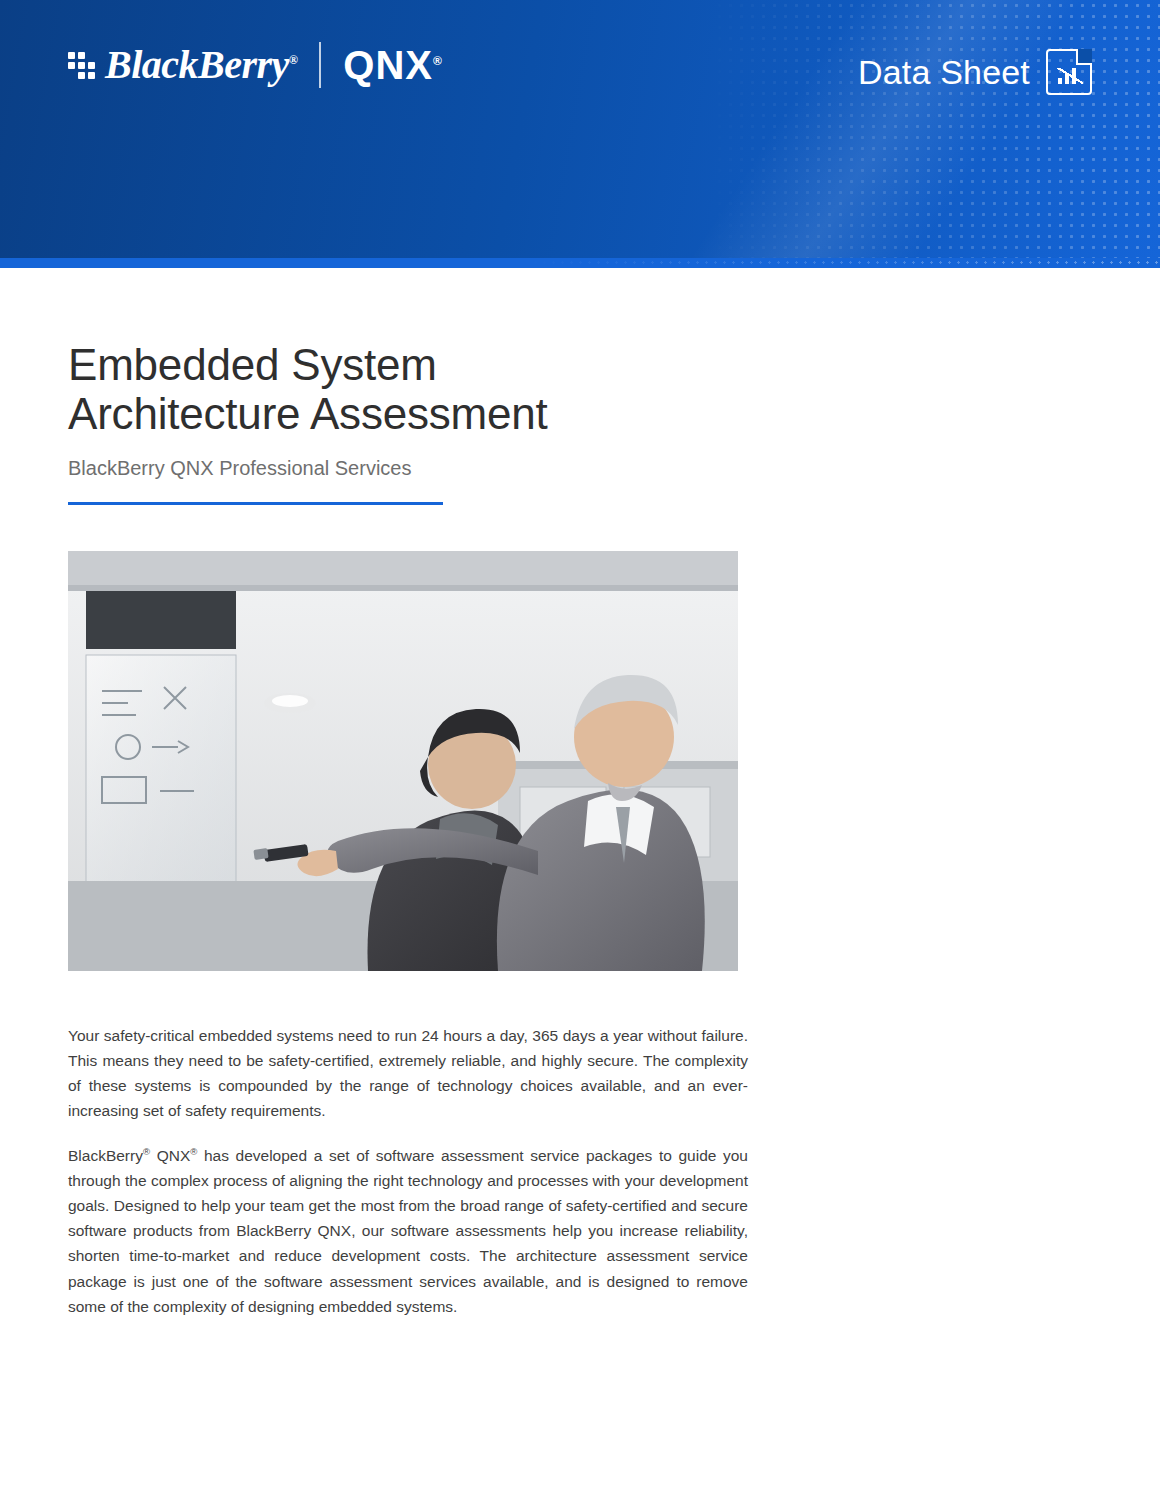BlackBerry®
QNX®
Data Sheet
Embedded System
Architecture Assessment
BlackBerry QNX Professional Services
Your safety-critical embedded systems need to run 24 hours a day, 365 days a year without failure. This means they need to be safety-certified, extremely reliable, and highly secure. The complexity of these systems is compounded by the range of technology choices available, and an ever-increasing set of safety requirements.
BlackBerry® QNX® has developed a set of software assessment service packages to guide you through the complex process of aligning the right technology and processes with your development goals. Designed to help your team get the most from the broad range of safety-certified and secure software products from BlackBerry QNX, our software assessments help you increase reliability, shorten time-to-market and reduce development costs. The architecture assessment service package is just one of the software assessment services available, and is designed to remove some of the complexity of designing embedded systems.